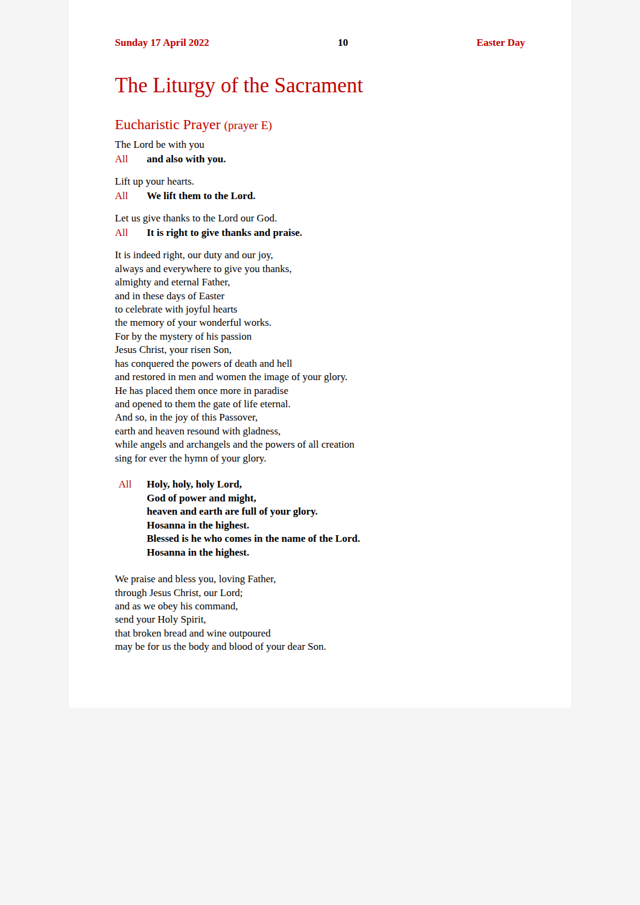Sunday 17 April 2022 10 Easter Day
The Liturgy of the Sacrament
Eucharistic Prayer (prayer E)
The Lord be with you
All and also with you.
Lift up your hearts.
All We lift them to the Lord.
Let us give thanks to the Lord our God.
All It is right to give thanks and praise.
It is indeed right, our duty and our joy,
always and everywhere to give you thanks,
almighty and eternal Father,
and in these days of Easter
to celebrate with joyful hearts
the memory of your wonderful works.
For by the mystery of his passion
Jesus Christ, your risen Son,
has conquered the powers of death and hell
and restored in men and women the image of your glory.
He has placed them once more in paradise
and opened to them the gate of life eternal.
And so, in the joy of this Passover,
earth and heaven resound with gladness,
while angels and archangels and the powers of all creation
sing for ever the hymn of your glory.
All Holy, holy, holy Lord,
God of power and might,
heaven and earth are full of your glory.
Hosanna in the highest.
Blessed is he who comes in the name of the Lord.
Hosanna in the highest.
We praise and bless you, loving Father,
through Jesus Christ, our Lord;
and as we obey his command,
send your Holy Spirit,
that broken bread and wine outpoured
may be for us the body and blood of your dear Son.